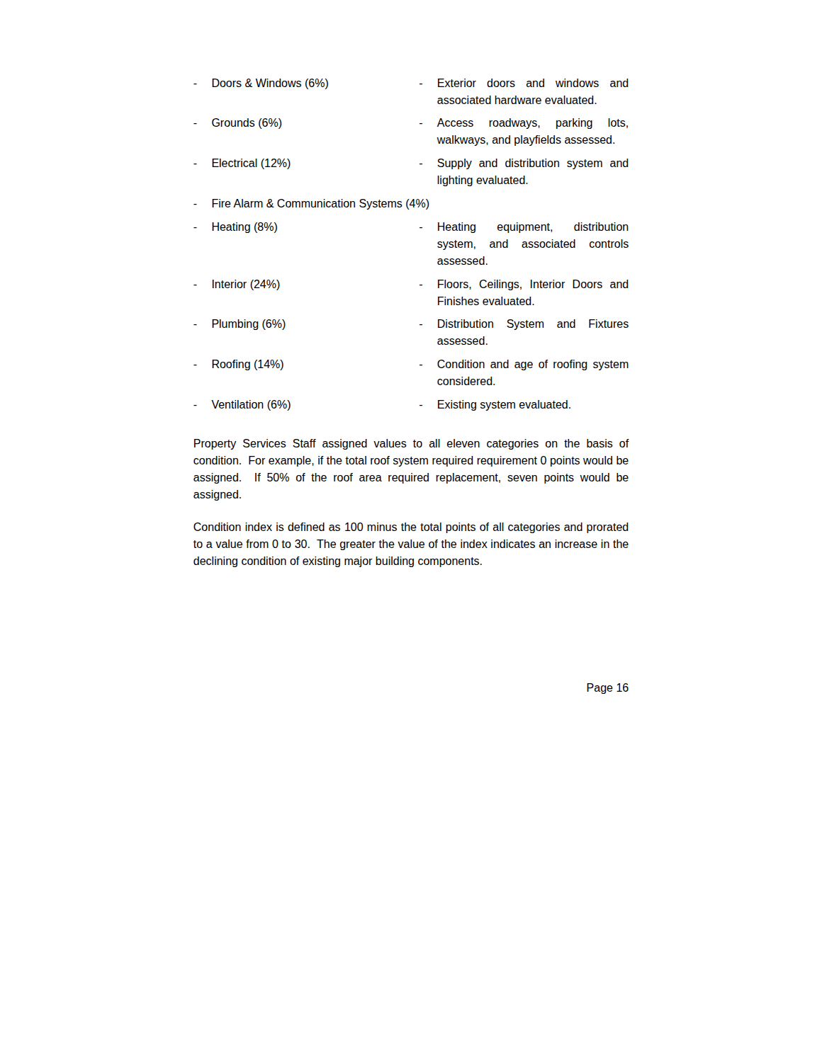| - | Doors & Windows (6%) | - | Exterior doors and windows and associated hardware evaluated. |
| - | Grounds (6%) | - | Access roadways, parking lots, walkways, and playfields assessed. |
| - | Electrical (12%) | - | Supply and distribution system and lighting evaluated. |
| - | Fire Alarm & Communication Systems (4%) |
| - | Heating (8%) | - | Heating equipment, distribution system, and associated controls assessed. |
| - | Interior (24%) | - | Floors, Ceilings, Interior Doors and Finishes evaluated. |
| - | Plumbing (6%) | - | Distribution System and Fixtures assessed. |
| - | Roofing (14%) | - | Condition and age of roofing system considered. |
| - | Ventilation (6%) | - | Existing system evaluated. |
Property Services Staff assigned values to all eleven categories on the basis of condition. For example, if the total roof system required requirement 0 points would be assigned. If 50% of the roof area required replacement, seven points would be assigned.
Condition index is defined as 100 minus the total points of all categories and prorated to a value from 0 to 30. The greater the value of the index indicates an increase in the declining condition of existing major building components.
Page 16